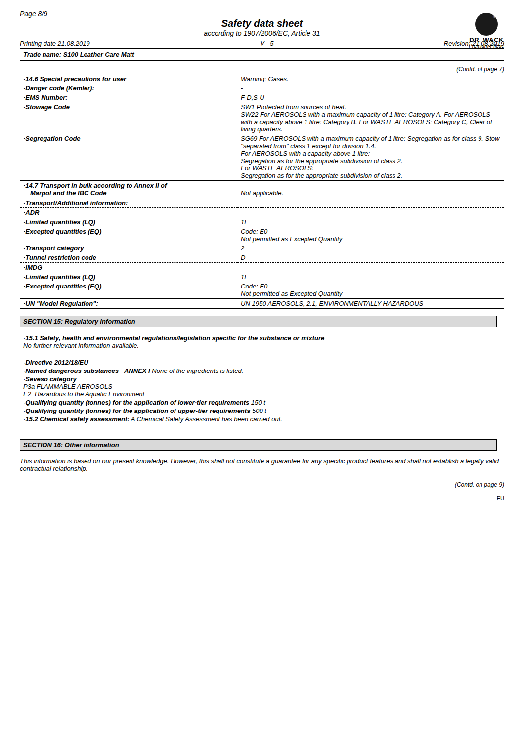Page 8/9
DR. WACK
Premium-Pflege
Safety data sheet
according to 1907/2006/EC, Article 31
Printing date 21.08.2019
V - 5
Revision: 21.08.2019
Trade name: S100 Leather Care Matt
(Contd. of page 7)
| 14.6 Special precautions for user | Warning: Gases. |
| Danger code (Kemler): | - |
| EMS Number: | F-D,S-U |
| Stowage Code | SW1 Protected from sources of heat. SW22 For AEROSOLS with a maximum capacity of 1 litre: Category A. For AEROSOLS with a capacity above 1 litre: Category B. For WASTE AEROSOLS: Category C, Clear of living quarters. |
| Segregation Code | SG69 For AEROSOLS with a maximum capacity of 1 litre: Segregation as for class 9. Stow "separated from" class 1 except for division 1.4. For AEROSOLS with a capacity above 1 litre: Segregation as for the appropriate subdivision of class 2. For WASTE AEROSOLS: Segregation as for the appropriate subdivision of class 2. |
| 14.7 Transport in bulk according to Annex II of Marpol and the IBC Code | Not applicable. |
| Transport/Additional information: |
| ADR | |
| Limited quantities (LQ) | 1L |
| Excepted quantities (EQ) | Code: E0 Not permitted as Excepted Quantity |
| Transport category | 2 |
| Tunnel restriction code | D |
| IMDG | |
| Limited quantities (LQ) | 1L |
| Excepted quantities (EQ) | Code: E0 Not permitted as Excepted Quantity |
| UN "Model Regulation": | UN 1950 AEROSOLS, 2.1, ENVIRONMENTALLY HAZARDOUS |
SECTION 15: Regulatory information
15.1 Safety, health and environmental regulations/legislation specific for the substance or mixture
No further relevant information available.
Directive 2012/18/EU
Named dangerous substances - ANNEX I None of the ingredients is listed.
Seveso category
P3a FLAMMABLE AEROSOLS
E2 Hazardous to the Aquatic Environment
Qualifying quantity (tonnes) for the application of lower-tier requirements 150 t
Qualifying quantity (tonnes) for the application of upper-tier requirements 500 t
15.2 Chemical safety assessment: A Chemical Safety Assessment has been carried out.
SECTION 16: Other information
This information is based on our present knowledge. However, this shall not constitute a guarantee for any specific product features and shall not establish a legally valid contractual relationship.
(Contd. on page 9)
EU